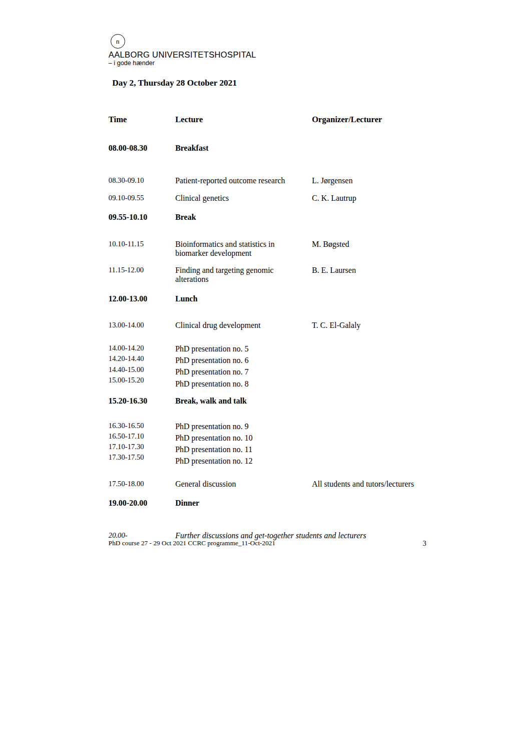n AALBORG UNIVERSITETSHOSPITAL – i gode hænder
Day 2, Thursday 28 October 2021
| Time | Lecture | Organizer/Lecturer |
| --- | --- | --- |
| 08.00-08.30 | Breakfast | |
| 08.30-09.10 | Patient-reported outcome research | L. Jørgensen |
| 09.10-09.55 | Clinical genetics | C. K. Lautrup |
| 09.55-10.10 | Break | |
| 10.10-11.15 | Bioinformatics and statistics in biomarker development | M. Bøgsted |
| 11.15-12.00 | Finding and targeting genomic alterations | B. E. Laursen |
| 12.00-13.00 | Lunch | |
| 13.00-14.00 | Clinical drug development | T. C. El-Galaly |
| 14.00-14.20 14.20-14.40 14.40-15.00 15.00-15.20 | PhD presentation no. 5 PhD presentation no. 6 PhD presentation no. 7 PhD presentation no. 8 | |
| 15.20-16.30 | Break, walk and talk | |
| 16.30-16.50 16.50-17.10 17.10-17.30 17.30-17.50 | PhD presentation no. 9 PhD presentation no. 10 PhD presentation no. 11 PhD presentation no. 12 | |
| 17.50-18.00 | General discussion | All students and tutors/lecturers |
| 19.00-20.00 | Dinner | |
20.00-
Further discussions and get-together students and lecturers
PhD course 27 - 29 Oct 2021 CCRC programme_11-Oct-2021 3